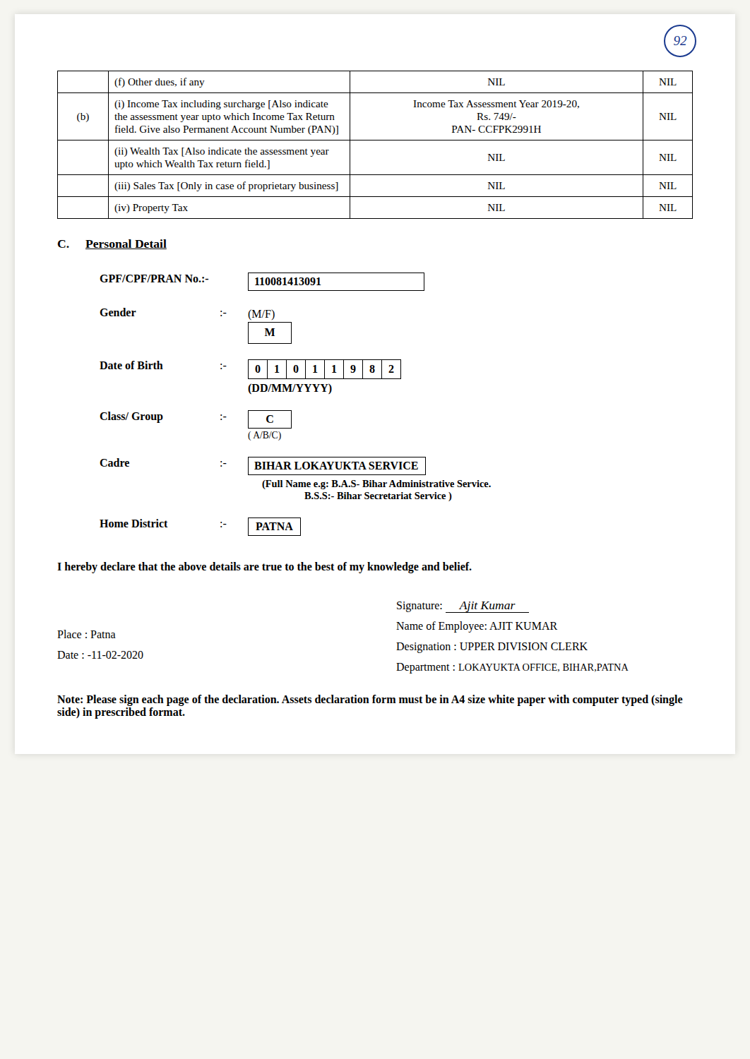92
| | (f) Other dues, if any | NIL | NIL |
| (b) | (i) Income Tax including surcharge [Also indicate the assessment year upto which Income Tax Return field. Give also Permanent Account Number (PAN)] | Income Tax Assessment Year 2019-20, Rs. 749/- PAN- CCFPK2991H | NIL |
| | (ii) Wealth Tax [Also indicate the assessment year upto which Wealth Tax return field.] | NIL | NIL |
| | (iii) Sales Tax [Only in case of proprietary business] | NIL | NIL |
| | (iv) Property Tax | NIL | NIL |
C. Personal Detail
GPF/CPF/PRAN No.:-
110081413091
Gender
:-
(M/F)
M
Date of Birth
:-
01011982
(DD/MM/YYYY)
Class/ Group
:-
C
( A/B/C)
Cadre
:-
BIHAR LOKAYUKTA SERVICE
(Full Name e.g: B.A.S- Bihar Administrative Service.
B.S.S:- Bihar Secretariat Service )
Home District
:-
PATNA
I hereby declare that the above details are true to the best of my knowledge and belief.
Signature: Ajit Kumar
Name of Employee: AJIT KUMAR
Designation : UPPER DIVISION CLERK
Department : LOKAYUKTA OFFICE, BIHAR,PATNA
Place : Patna
Date : -11-02-2020
Note: Please sign each page of the declaration. Assets declaration form must be in A4 size white paper with computer typed (single side) in prescribed format.